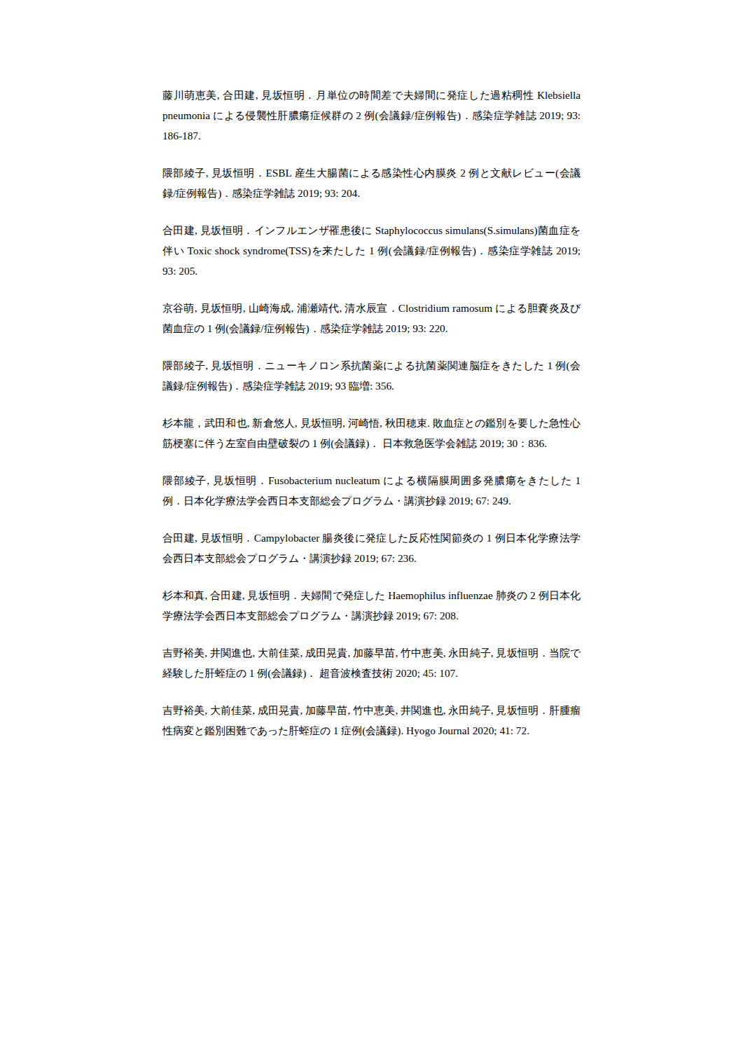藤川萌恵美, 合田建, 見坂恒明．月単位の時間差で夫婦間に発症した過粘稠性 Klebsiella pneumonia による侵襲性肝膿瘍症候群の 2 例(会議録/症例報告)．感染症学雑誌 2019; 93: 186-187.
隈部綾子, 見坂恒明．ESBL 産生大腸菌による感染性心内膜炎 2 例と文献レビュー(会議録/症例報告)．感染症学雑誌 2019; 93: 204.
合田建, 見坂恒明．インフルエンザ罹患後に Staphylococcus simulans(S.simulans)菌血症を伴い Toxic shock syndrome(TSS)を来たした 1 例(会議録/症例報告)．感染症学雑誌 2019; 93: 205.
京谷萌, 見坂恒明, 山崎海成, 浦瀬靖代, 清水辰宣．Clostridium ramosum による胆嚢炎及び菌血症の 1 例(会議録/症例報告)．感染症学雑誌 2019; 93: 220.
隈部綾子, 見坂恒明．ニューキノロン系抗菌薬による抗菌薬関連脳症をきたした 1 例(会議録/症例報告)．感染症学雑誌 2019; 93 臨増: 356.
杉本龍，武田和也, 新倉悠人, 見坂恒明, 河崎悟, 秋田穂束. 敗血症との鑑別を要した急性心筋梗塞に伴う左室自由壁破裂の 1 例(会議録)． 日本救急医学会雑誌 2019; 30：836.
隈部綾子, 見坂恒明．Fusobacterium nucleatum による横隔膜周囲多発膿瘍をきたした 1 例．日本化学療法学会西日本支部総会プログラム・講演抄録 2019; 67: 249.
合田建, 見坂恒明．Campylobacter 腸炎後に発症した反応性関節炎の 1 例日本化学療法学会西日本支部総会プログラム・講演抄録 2019; 67: 236.
杉本和真, 合田建, 見坂恒明．夫婦間で発症した Haemophilus influenzae 肺炎の 2 例日本化学療法学会西日本支部総会プログラム・講演抄録 2019; 67: 208.
吉野裕美, 井関進也, 大前佳菜, 成田晃貴, 加藤早苗, 竹中恵美, 永田純子, 見坂恒明．当院で経験した肝蛭症の 1 例(会議録)． 超音波検査技術 2020; 45: 107.
吉野裕美, 大前佳菜, 成田晃貴, 加藤早苗, 竹中恵美, 井関進也, 永田純子, 見坂恒明．肝腫瘤性病変と鑑別困難であった肝蛭症の 1 症例(会議録). Hyogo Journal 2020; 41: 72.